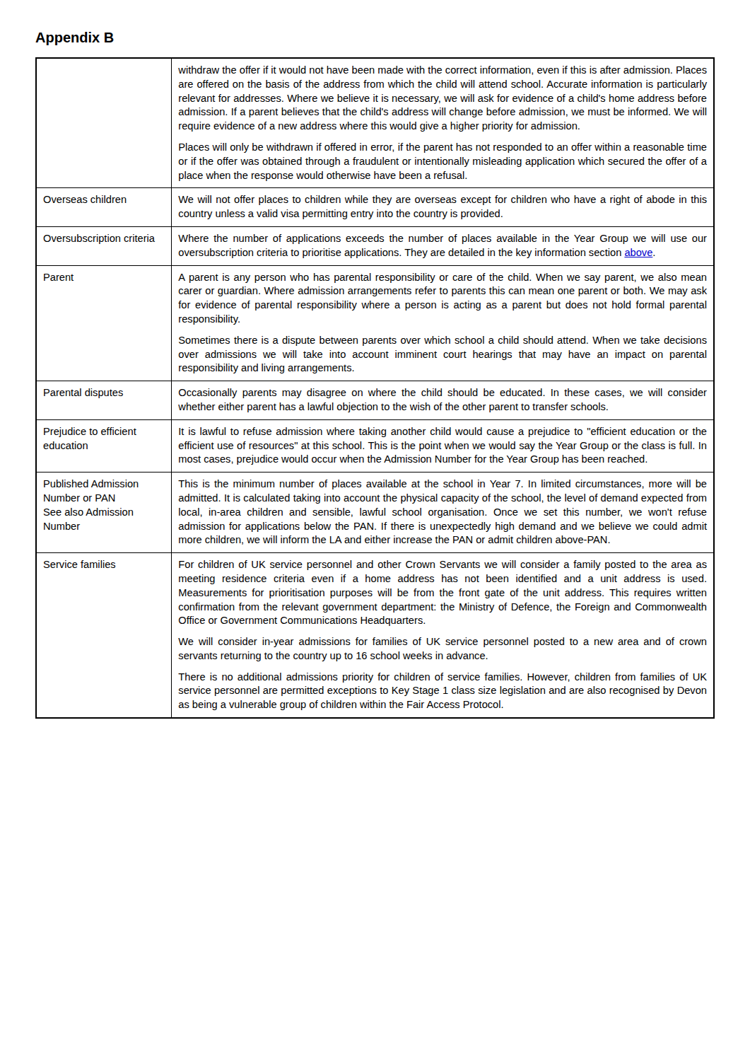Appendix B
| | withdraw the offer if it would not have been made with the correct information, even if this is after admission. Places are offered on the basis of the address from which the child will attend school. Accurate information is particularly relevant for addresses. Where we believe it is necessary, we will ask for evidence of a child's home address before admission. If a parent believes that the child's address will change before admission, we must be informed. We will require evidence of a new address where this would give a higher priority for admission. Places will only be withdrawn if offered in error, if the parent has not responded to an offer within a reasonable time or if the offer was obtained through a fraudulent or intentionally misleading application which secured the offer of a place when the response would otherwise have been a refusal. |
| Overseas children | We will not offer places to children while they are overseas except for children who have a right of abode in this country unless a valid visa permitting entry into the country is provided. |
| Oversubscription criteria | Where the number of applications exceeds the number of places available in the Year Group we will use our oversubscription criteria to prioritise applications. They are detailed in the key information section above . |
| Parent | A parent is any person who has parental responsibility or care of the child. When we say parent, we also mean carer or guardian. Where admission arrangements refer to parents this can mean one parent or both. We may ask for evidence of parental responsibility where a person is acting as a parent but does not hold formal parental responsibility. Sometimes there is a dispute between parents over which school a child should attend. When we take decisions over admissions we will take into account imminent court hearings that may have an impact on parental responsibility and living arrangements. |
| Parental disputes | Occasionally parents may disagree on where the child should be educated. In these cases, we will consider whether either parent has a lawful objection to the wish of the other parent to transfer schools. |
| Prejudice to efficient education | It is lawful to refuse admission where taking another child would cause a prejudice to "efficient education or the efficient use of resources" at this school. This is the point when we would say the Year Group or the class is full. In most cases, prejudice would occur when the Admission Number for the Year Group has been reached. |
| Published Admission Number or PAN See also Admission Number | This is the minimum number of places available at the school in Year 7. In limited circumstances, more will be admitted. It is calculated taking into account the physical capacity of the school, the level of demand expected from local, in-area children and sensible, lawful school organisation. Once we set this number, we won't refuse admission for applications below the PAN. If there is unexpectedly high demand and we believe we could admit more children, we will inform the LA and either increase the PAN or admit children above-PAN. |
| Service families | For children of UK service personnel and other Crown Servants we will consider a family posted to the area as meeting residence criteria even if a home address has not been identified and a unit address is used. Measurements for prioritisation purposes will be from the front gate of the unit address. This requires written confirmation from the relevant government department: the Ministry of Defence, the Foreign and Commonwealth Office or Government Communications Headquarters. We will consider in-year admissions for families of UK service personnel posted to a new area and of crown servants returning to the country up to 16 school weeks in advance. There is no additional admissions priority for children of service families. However, children from families of UK service personnel are permitted exceptions to Key Stage 1 class size legislation and are also recognised by Devon as being a vulnerable group of children within the Fair Access Protocol. |